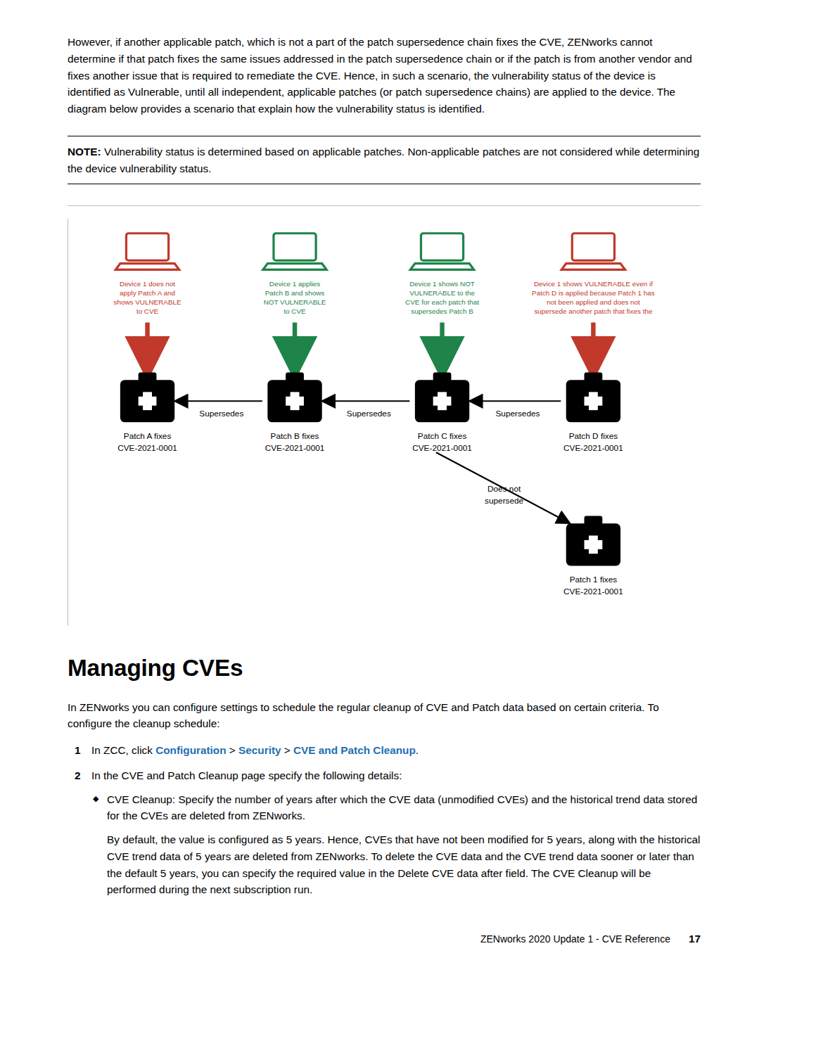However, if another applicable patch, which is not a part of the patch supersedence chain fixes the CVE, ZENworks cannot determine if that patch fixes the same issues addressed in the patch supersedence chain or if the patch is from another vendor and fixes another issue that is required to remediate the CVE. Hence, in such a scenario, the vulnerability status of the device is identified as Vulnerable, until all independent, applicable patches (or patch supersedence chains) are applied to the device. The diagram below provides a scenario that explain how the vulnerability status is identified.
NOTE: Vulnerability status is determined based on applicable patches. Non-applicable patches are not considered while determining the device vulnerability status.
Device 1 does not apply Patch A and shows VULNERABLE to CVE Device 1 applies Patch B and shows NOT VULNERABLE to CVE Device 1 shows NOT VULNERABLE to the CVE for each patch that supersedes Patch B Device 1 shows VULNERABLE even if Patch D is applied because Patch 1 has not been applied and does not supersede another patch that fixes the Supersedes Supersedes Supersedes Patch A fixes CVE-2021-0001 Patch B fixes CVE-2021-0001 Patch C fixes CVE-2021-0001 Patch D fixes CVE-2021-0001 Does not supersede Patch 1 fixes CVE-2021-0001
Managing CVEs
In ZENworks you can configure settings to schedule the regular cleanup of CVE and Patch data based on certain criteria. To configure the cleanup schedule:
In ZCC, click Configuration > Security > CVE and Patch Cleanup.
In the CVE and Patch Cleanup page specify the following details:
CVE Cleanup: Specify the number of years after which the CVE data (unmodified CVEs) and the historical trend data stored for the CVEs are deleted from ZENworks.
By default, the value is configured as 5 years. Hence, CVEs that have not been modified for 5 years, along with the historical CVE trend data of 5 years are deleted from ZENworks. To delete the CVE data and the CVE trend data sooner or later than the default 5 years, you can specify the required value in the Delete CVE data after field. The CVE Cleanup will be performed during the next subscription run.
ZENworks 2020 Update 1 - CVE Reference 17